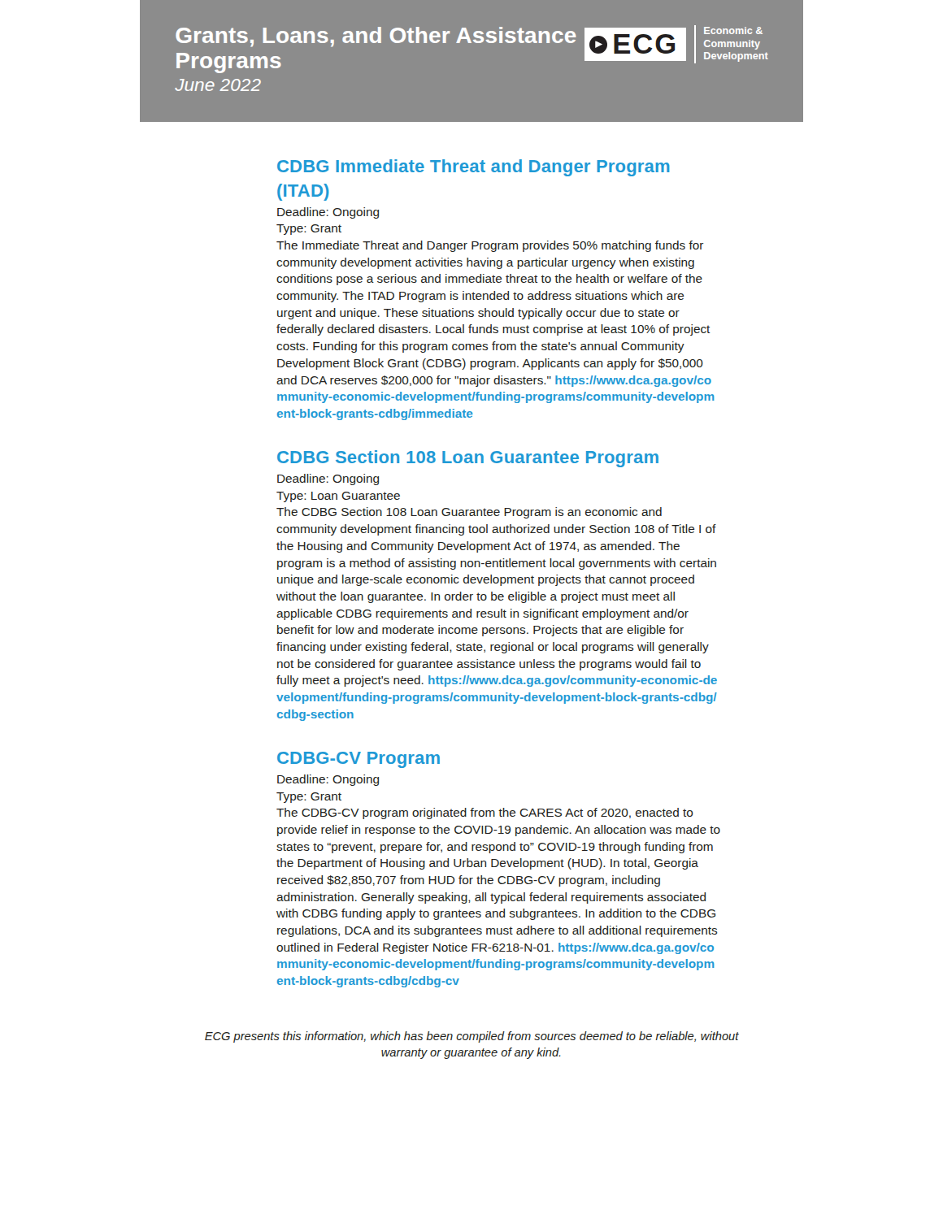Grants, Loans, and Other Assistance Programs
June 2022
ECG
Economic &
Community
Development
CDBG Immediate Threat and Danger Program (ITAD)
Deadline: Ongoing
Type: Grant
The Immediate Threat and Danger Program provides 50% matching funds for community development activities having a particular urgency when existing conditions pose a serious and immediate threat to the health or welfare of the community. The ITAD Program is intended to address situations which are urgent and unique. These situations should typically occur due to state or federally declared disasters. Local funds must comprise at least 10% of project costs. Funding for this program comes from the state's annual Community Development Block Grant (CDBG) program. Applicants can apply for $50,000 and DCA reserves $200,000 for "major disasters." https://www.dca.ga.gov/community-economic-development/funding-programs/community-development-block-grants-cdbg/immediate
CDBG Section 108 Loan Guarantee Program
Deadline: Ongoing
Type: Loan Guarantee
The CDBG Section 108 Loan Guarantee Program is an economic and community development financing tool authorized under Section 108 of Title I of the Housing and Community Development Act of 1974, as amended. The program is a method of assisting non-entitlement local governments with certain unique and large-scale economic development projects that cannot proceed without the loan guarantee. In order to be eligible a project must meet all applicable CDBG requirements and result in significant employment and/or benefit for low and moderate income persons. Projects that are eligible for financing under existing federal, state, regional or local programs will generally not be considered for guarantee assistance unless the programs would fail to fully meet a project's need. https://www.dca.ga.gov/community-economic-development/funding-programs/community-development-block-grants-cdbg/cdbg-section
CDBG-CV Program
Deadline: Ongoing
Type: Grant
The CDBG-CV program originated from the CARES Act of 2020, enacted to provide relief in response to the COVID-19 pandemic. An allocation was made to states to “prevent, prepare for, and respond to” COVID-19 through funding from the Department of Housing and Urban Development (HUD). In total, Georgia received $82,850,707 from HUD for the CDBG-CV program, including administration. Generally speaking, all typical federal requirements associated with CDBG funding apply to grantees and subgrantees. In addition to the CDBG regulations, DCA and its subgrantees must adhere to all additional requirements outlined in Federal Register Notice FR-6218-N-01. https://www.dca.ga.gov/community-economic-development/funding-programs/community-development-block-grants-cdbg/cdbg-cv
ECG presents this information, which has been compiled from sources deemed to be reliable, without warranty or guarantee of any kind.